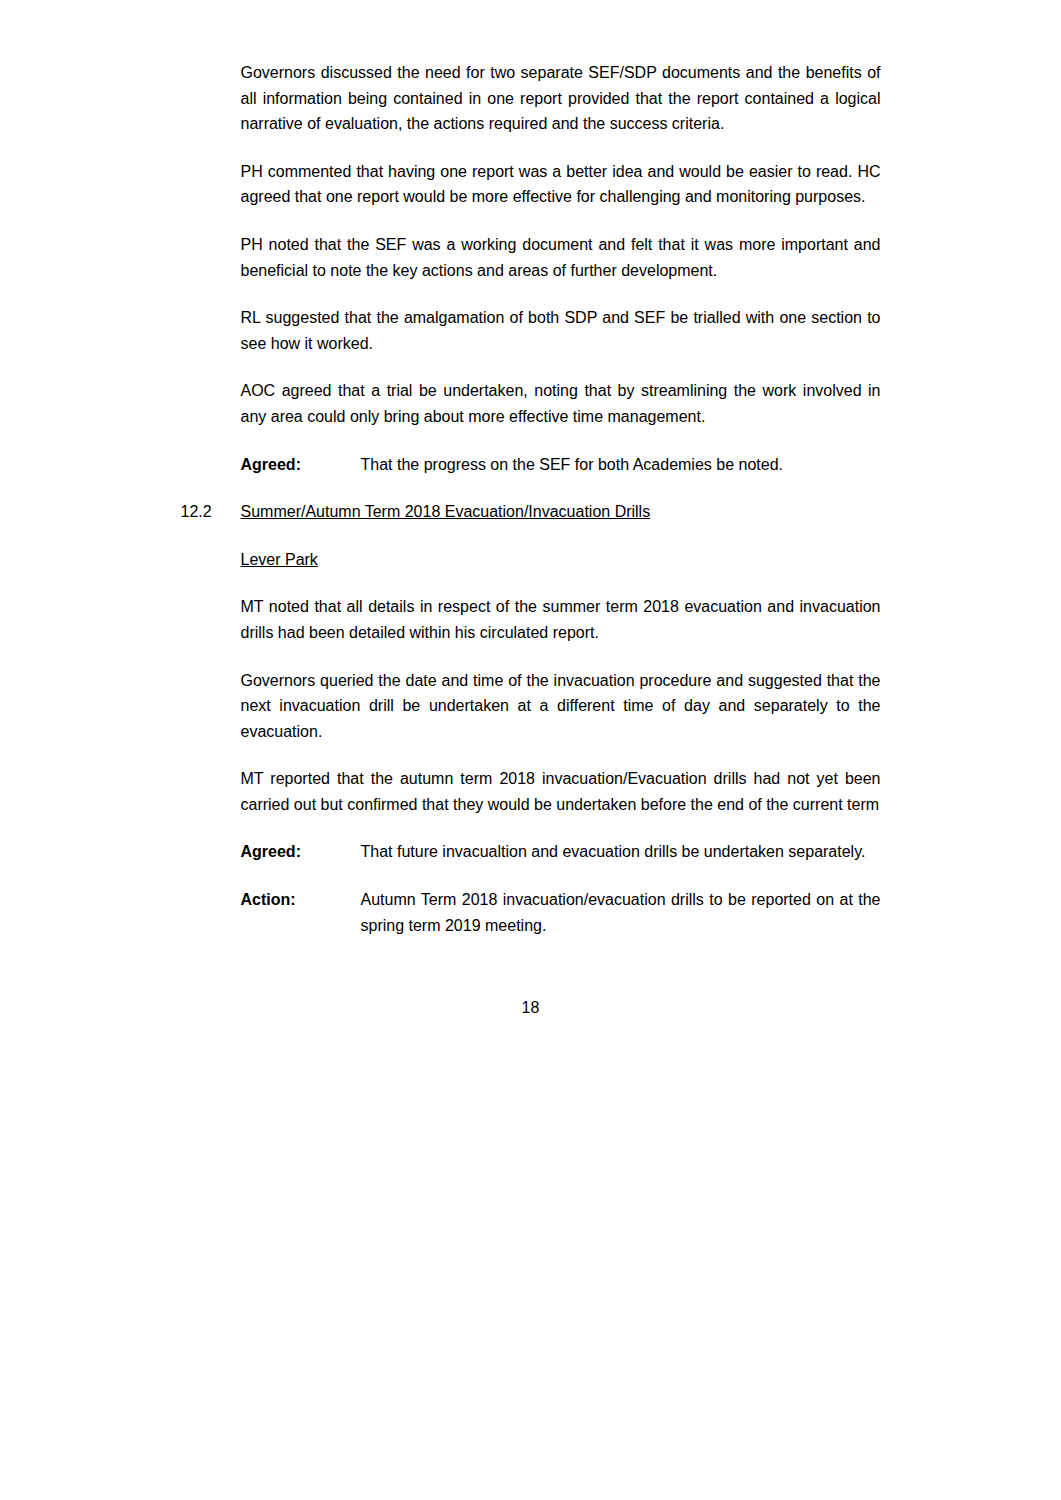Governors discussed the need for two separate SEF/SDP documents and the benefits of all information being contained in one report provided that the report contained a logical narrative of evaluation, the actions required and the success criteria.
PH commented that having one report was a better idea and would be easier to read. HC agreed that one report would be more effective for challenging and monitoring purposes.
PH noted that the SEF was a working document and felt that it was more important and beneficial to note the key actions and areas of further development.
RL suggested that the amalgamation of both SDP and SEF be trialled with one section to see how it worked.
AOC agreed that a trial be undertaken, noting that by streamlining the work involved in any area could only bring about more effective time management.
Agreed:
That the progress on the SEF for both Academies be noted.
12.2
Summer/Autumn Term 2018 Evacuation/Invacuation Drills
Lever Park
MT noted that all details in respect of the summer term 2018 evacuation and invacuation drills had been detailed within his circulated report.
Governors queried the date and time of the invacuation procedure and suggested that the next invacuation drill be undertaken at a different time of day and separately to the evacuation.
MT reported that the autumn term 2018 invacuation/Evacuation drills had not yet been carried out but confirmed that they would be undertaken before the end of the current term
Agreed:
That future invacualtion and evacuation drills be undertaken separately.
Action:
Autumn Term 2018 invacuation/evacuation drills to be reported on at the spring term 2019 meeting.
18